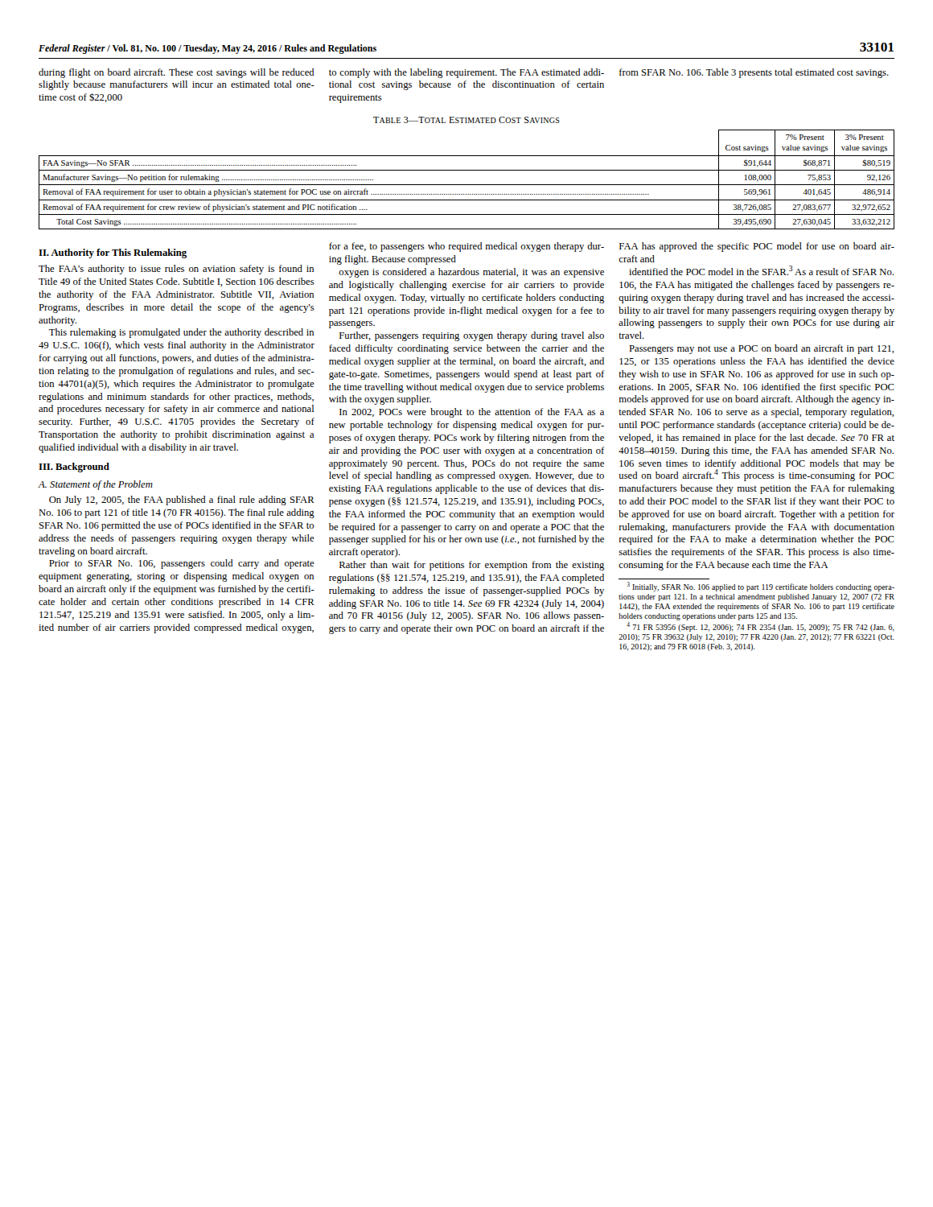Federal Register / Vol. 81, No. 100 / Tuesday, May 24, 2016 / Rules and Regulations
33101
during flight on board aircraft. These cost savings will be reduced slightly because manufacturers will incur an estimated total one-time cost of $22,000
to comply with the labeling requirement. The FAA estimated additional cost savings because of the discontinuation of certain requirements
from SFAR No. 106. Table 3 presents total estimated cost savings.
T ABLE 3—T OTAL E STIMATED C OST S AVINGS
| | Cost savings | 7% Present value savings | 3% Present value savings |
| --- | --- | --- | --- |
| FAA Savings—No SFAR ......................................................................................................... | $91,644 | $68,871 | $80,519 |
| Manufacturer Savings—No petition for rulemaking ....................................................................... | 108,000 | 75,853 | 92,126 |
| Removal of FAA requirement for user to obtain a physician's statement for POC use on aircraft .................................................................................................................................. | 569,961 | 401,645 | 486,914 |
| Removal of FAA requirement for crew review of physician's statement and PIC notification .... | 38,726,085 | 27,083,677 | 32,972,652 |
| Total Cost Savings ............................................................................................................. | 39,495,690 | 27,630,045 | 33,632,212 |
II. Authority for This Rulemaking
The FAA's authority to issue rules on aviation safety is found in Title 49 of the United States Code. Subtitle I, Section 106 describes the authority of the FAA Administrator. Subtitle VII, Aviation Programs, describes in more detail the scope of the agency's authority.
This rulemaking is promulgated under the authority described in 49 U.S.C. 106(f), which vests final authority in the Administrator for carrying out all functions, powers, and duties of the administration relating to the promulgation of regulations and rules, and section 44701(a)(5), which requires the Administrator to promulgate regulations and minimum standards for other practices, methods, and procedures necessary for safety in air commerce and national security. Further, 49 U.S.C. 41705 provides the Secretary of Transportation the authority to prohibit discrimination against a qualified individual with a disability in air travel.
III. Background
A. Statement of the Problem
On July 12, 2005, the FAA published a final rule adding SFAR No. 106 to part 121 of title 14 (70 FR 40156). The final rule adding SFAR No. 106 permitted the use of POCs identified in the SFAR to address the needs of passengers requiring oxygen therapy while traveling on board aircraft.
Prior to SFAR No. 106, passengers could carry and operate equipment generating, storing or dispensing medical oxygen on board an aircraft only if the equipment was furnished by the certificate holder and certain other conditions prescribed in 14 CFR 121.547, 125.219 and 135.91 were satisfied. In 2005, only a limited number of air carriers provided compressed medical oxygen, for a fee, to passengers who required medical oxygen therapy during flight. Because compressed
oxygen is considered a hazardous material, it was an expensive and logistically challenging exercise for air carriers to provide medical oxygen. Today, virtually no certificate holders conducting part 121 operations provide in-flight medical oxygen for a fee to passengers.
Further, passengers requiring oxygen therapy during travel also faced difficulty coordinating service between the carrier and the medical oxygen supplier at the terminal, on board the aircraft, and gate-to-gate. Sometimes, passengers would spend at least part of the time travelling without medical oxygen due to service problems with the oxygen supplier.
In 2002, POCs were brought to the attention of the FAA as a new portable technology for dispensing medical oxygen for purposes of oxygen therapy. POCs work by filtering nitrogen from the air and providing the POC user with oxygen at a concentration of approximately 90 percent. Thus, POCs do not require the same level of special handling as compressed oxygen. However, due to existing FAA regulations applicable to the use of devices that dispense oxygen (§§ 121.574, 125.219, and 135.91), including POCs, the FAA informed the POC community that an exemption would be required for a passenger to carry on and operate a POC that the passenger supplied for his or her own use (i.e., not furnished by the aircraft operator).
Rather than wait for petitions for exemption from the existing regulations (§§ 121.574, 125.219, and 135.91), the FAA completed rulemaking to address the issue of passenger-supplied POCs by adding SFAR No. 106 to title 14. See 69 FR 42324 (July 14, 2004) and 70 FR 40156 (July 12, 2005). SFAR No. 106 allows passengers to carry and operate their own POC on board an aircraft if the FAA has approved the specific POC model for use on board aircraft and
identified the POC model in the SFAR.3 As a result of SFAR No. 106, the FAA has mitigated the challenges faced by passengers requiring oxygen therapy during travel and has increased the accessibility to air travel for many passengers requiring oxygen therapy by allowing passengers to supply their own POCs for use during air travel.
Passengers may not use a POC on board an aircraft in part 121, 125, or 135 operations unless the FAA has identified the device they wish to use in SFAR No. 106 as approved for use in such operations. In 2005, SFAR No. 106 identified the first specific POC models approved for use on board aircraft. Although the agency intended SFAR No. 106 to serve as a special, temporary regulation, until POC performance standards (acceptance criteria) could be developed, it has remained in place for the last decade. See 70 FR at 40158–40159. During this time, the FAA has amended SFAR No. 106 seven times to identify additional POC models that may be used on board aircraft.4 This process is time-consuming for POC manufacturers because they must petition the FAA for rulemaking to add their POC model to the SFAR list if they want their POC to be approved for use on board aircraft. Together with a petition for rulemaking, manufacturers provide the FAA with documentation required for the FAA to make a determination whether the POC satisfies the requirements of the SFAR. This process is also time-consuming for the FAA because each time the FAA
3 Initially, SFAR No. 106 applied to part 119 certificate holders conducting operations under part 121. In a technical amendment published January 12, 2007 (72 FR 1442), the FAA extended the requirements of SFAR No. 106 to part 119 certificate holders conducting operations under parts 125 and 135.
4 71 FR 53956 (Sept. 12, 2006); 74 FR 2354 (Jan. 15, 2009); 75 FR 742 (Jan. 6, 2010); 75 FR 39632 (July 12, 2010); 77 FR 4220 (Jan. 27, 2012); 77 FR 63221 (Oct. 16, 2012); and 79 FR 6018 (Feb. 3, 2014).